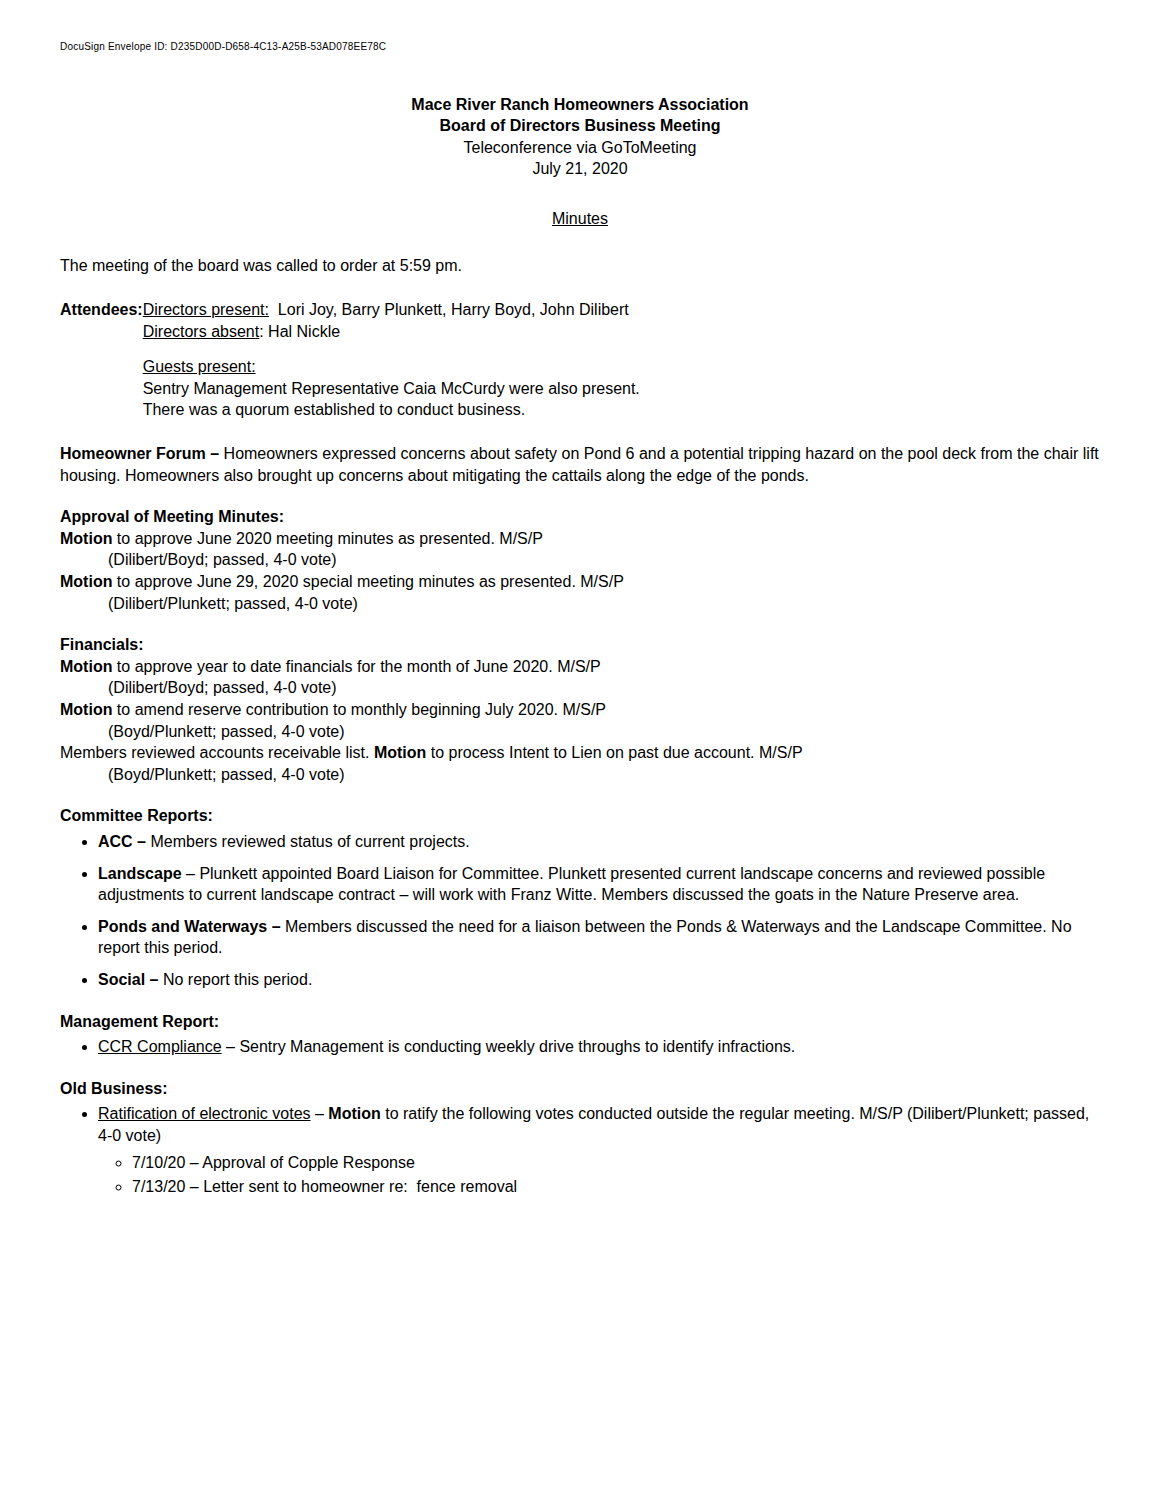DocuSign Envelope ID: D235D00D-D658-4C13-A25B-53AD078EE78C
Mace River Ranch Homeowners Association
Board of Directors Business Meeting
Teleconference via GoToMeeting
July 21, 2020
Minutes
The meeting of the board was called to order at 5:59 pm.
| Attendees: | Directors present: Lori Joy, Barry Plunkett, Harry Boyd, John Dilibert Directors absent : Hal Nickle Guests present: Sentry Management Representative Caia McCurdy were also present. There was a quorum established to conduct business. |
Homeowner Forum – Homeowners expressed concerns about safety on Pond 6 and a potential tripping hazard on the pool deck from the chair lift housing. Homeowners also brought up concerns about mitigating the cattails along the edge of the ponds.
Approval of Meeting Minutes:
Motion to approve June 2020 meeting minutes as presented. M/S/P
(Dilibert/Boyd; passed, 4-0 vote)
Motion to approve June 29, 2020 special meeting minutes as presented. M/S/P
(Dilibert/Plunkett; passed, 4-0 vote)
Financials:
Motion to approve year to date financials for the month of June 2020. M/S/P
(Dilibert/Boyd; passed, 4-0 vote)
Motion to amend reserve contribution to monthly beginning July 2020. M/S/P
(Boyd/Plunkett; passed, 4-0 vote)
Members reviewed accounts receivable list. Motion to process Intent to Lien on past due account. M/S/P
(Boyd/Plunkett; passed, 4-0 vote)
Committee Reports:
ACC – Members reviewed status of current projects.
Landscape – Plunkett appointed Board Liaison for Committee. Plunkett presented current landscape concerns and reviewed possible adjustments to current landscape contract – will work with Franz Witte. Members discussed the goats in the Nature Preserve area.
Ponds and Waterways – Members discussed the need for a liaison between the Ponds & Waterways and the Landscape Committee. No report this period.
Social – No report this period.
Management Report:
CCR Compliance – Sentry Management is conducting weekly drive throughs to identify infractions.
Old Business:
Ratification of electronic votes – Motion to ratify the following votes conducted outside the regular meeting. M/S/P (Dilibert/Plunkett; passed, 4-0 vote)
7/10/20 – Approval of Copple Response
7/13/20 – Letter sent to homeowner re: fence removal